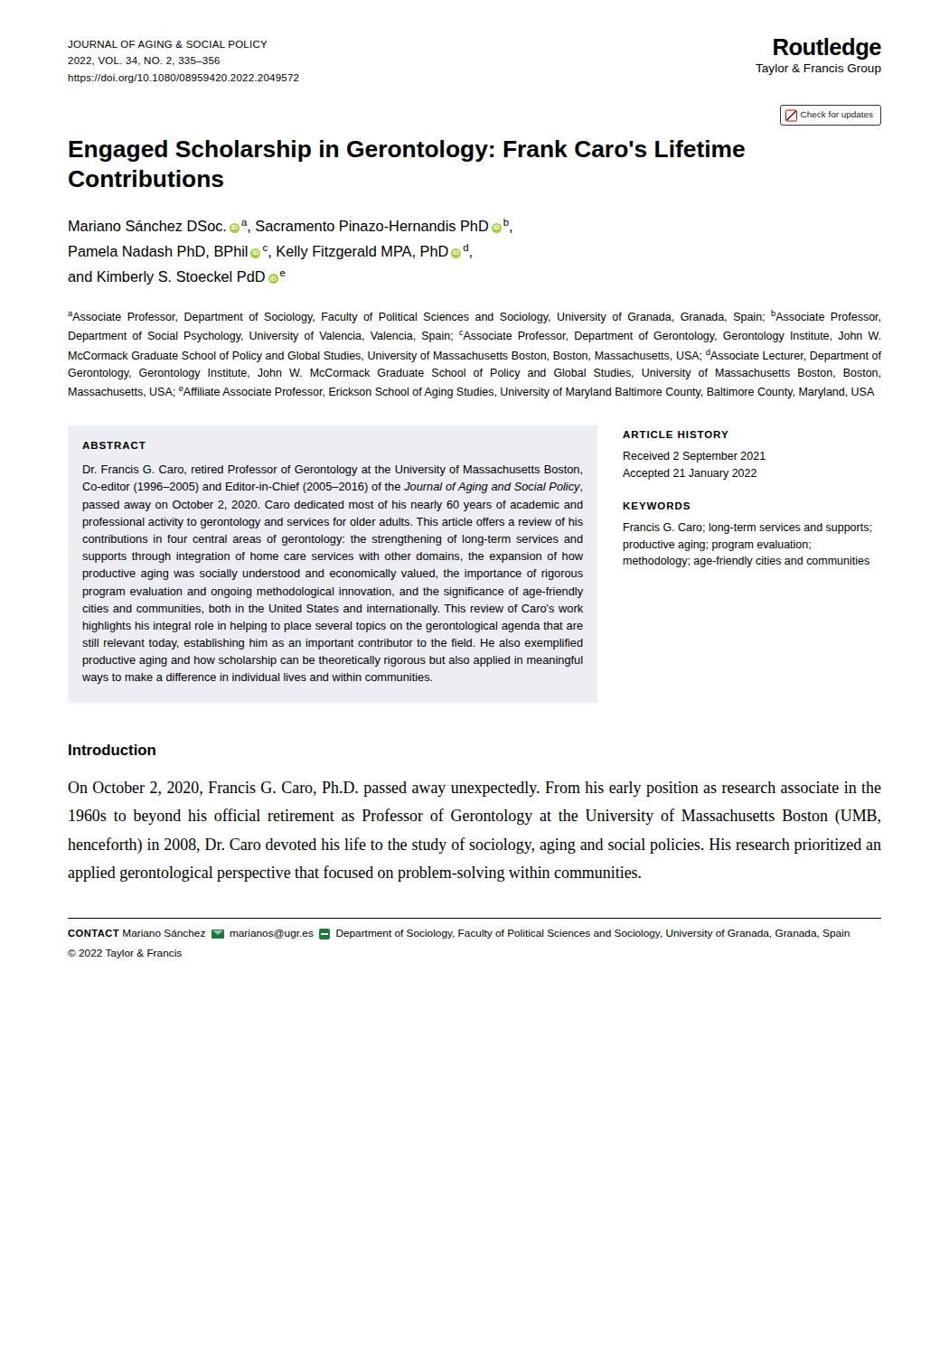Journal of Aging & Social Policy
2022, VOL. 34, NO. 2, 335–356
https://doi.org/10.1080/08959420.2022.2049572
Routledge
Taylor & Francis Group
Check for updates
Engaged Scholarship in Gerontology: Frank Caro's Lifetime Contributions
Mariano Sánchez DSoc.a, Sacramento Pinazo-Hernandis PhDb,
Pamela Nadash PhD, BPhilc, Kelly Fitzgerald MPA, PhDd,
and Kimberly S. Stoeckel PdDe
aAssociate Professor, Department of Sociology, Faculty of Political Sciences and Sociology, University of Granada, Granada, Spain; bAssociate Professor, Department of Social Psychology, University of Valencia, Valencia, Spain; cAssociate Professor, Department of Gerontology, Gerontology Institute, John W. McCormack Graduate School of Policy and Global Studies, University of Massachusetts Boston, Boston, Massachusetts, USA; dAssociate Lecturer, Department of Gerontology, Gerontology Institute, John W. McCormack Graduate School of Policy and Global Studies, University of Massachusetts Boston, Boston, Massachusetts, USA; eAffiliate Associate Professor, Erickson School of Aging Studies, University of Maryland Baltimore County, Baltimore County, Maryland, USA
Abstract
Dr. Francis G. Caro, retired Professor of Gerontology at the University of Massachusetts Boston, Co-editor (1996–2005) and Editor-in-Chief (2005–2016) of the Journal of Aging and Social Policy, passed away on October 2, 2020. Caro dedicated most of his nearly 60 years of academic and professional activity to gerontology and services for older adults. This article offers a review of his contributions in four central areas of gerontology: the strengthening of long-term services and supports through integration of home care services with other domains, the expansion of how productive aging was socially understood and economically valued, the importance of rigorous program evaluation and ongoing methodological innovation, and the significance of age-friendly cities and communities, both in the United States and internationally. This review of Caro's work highlights his integral role in helping to place several topics on the gerontological agenda that are still relevant today, establishing him as an important contributor to the field. He also exemplified productive aging and how scholarship can be theoretically rigorous but also applied in meaningful ways to make a difference in individual lives and within communities.
Article History
Received 2 September 2021
Accepted 21 January 2022
Keywords
Francis G. Caro; long-term services and supports; productive aging; program evaluation; methodology; age-friendly cities and communities
Introduction
On October 2, 2020, Francis G. Caro, Ph.D. passed away unexpectedly. From his early position as research associate in the 1960s to beyond his official retirement as Professor of Gerontology at the University of Massachusetts Boston (UMB, henceforth) in 2008, Dr. Caro devoted his life to the study of sociology, aging and social policies. His research prioritized an applied gerontological perspective that focused on problem-solving within communities.
Contact Mariano Sánchez marianos@ugr.es Department of Sociology, Faculty of Political Sciences and Sociology, University of Granada, Granada, Spain
© 2022 Taylor & Francis